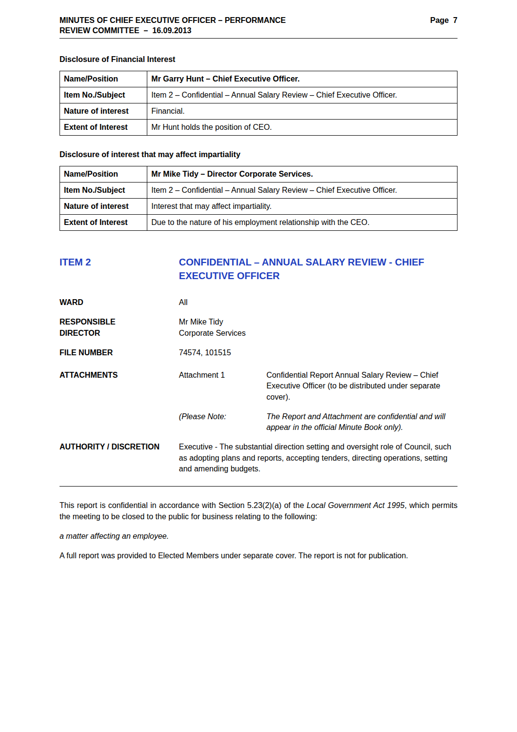MINUTES OF CHIEF EXECUTIVE OFFICER – PERFORMANCE
REVIEW COMMITTEE – 16.09.2013
Page 7
Disclosure of Financial Interest
| Name/Position | Mr Garry Hunt – Chief Executive Officer. |
| Item No./Subject | Item 2 – Confidential – Annual Salary Review – Chief Executive Officer. |
| Nature of interest | Financial. |
| Extent of Interest | Mr Hunt holds the position of CEO. |
Disclosure of interest that may affect impartiality
| Name/Position | Mr Mike Tidy – Director Corporate Services. |
| Item No./Subject | Item 2 – Confidential – Annual Salary Review – Chief Executive Officer. |
| Nature of interest | Interest that may affect impartiality. |
| Extent of Interest | Due to the nature of his employment relationship with the CEO. |
ITEM 2
CONFIDENTIAL – ANNUAL SALARY REVIEW - CHIEF EXECUTIVE OFFICER
WARD
All
RESPONSIBLE
DIRECTOR
Mr Mike Tidy
Corporate Services
FILE NUMBER
74574, 101515
ATTACHMENTS
Attachment 1
Confidential Report Annual Salary Review – Chief Executive Officer (to be distributed under separate cover).
ATTACHMENTS
(Please Note:
The Report and Attachment are confidential and will appear in the official Minute Book only).
AUTHORITY / DISCRETION
Executive - The substantial direction setting and oversight role of Council, such as adopting plans and reports, accepting tenders, directing operations, setting and amending budgets.
This report is confidential in accordance with Section 5.23(2)(a) of the Local Government Act 1995, which permits the meeting to be closed to the public for business relating to the following:
a matter affecting an employee.
A full report was provided to Elected Members under separate cover. The report is not for publication.